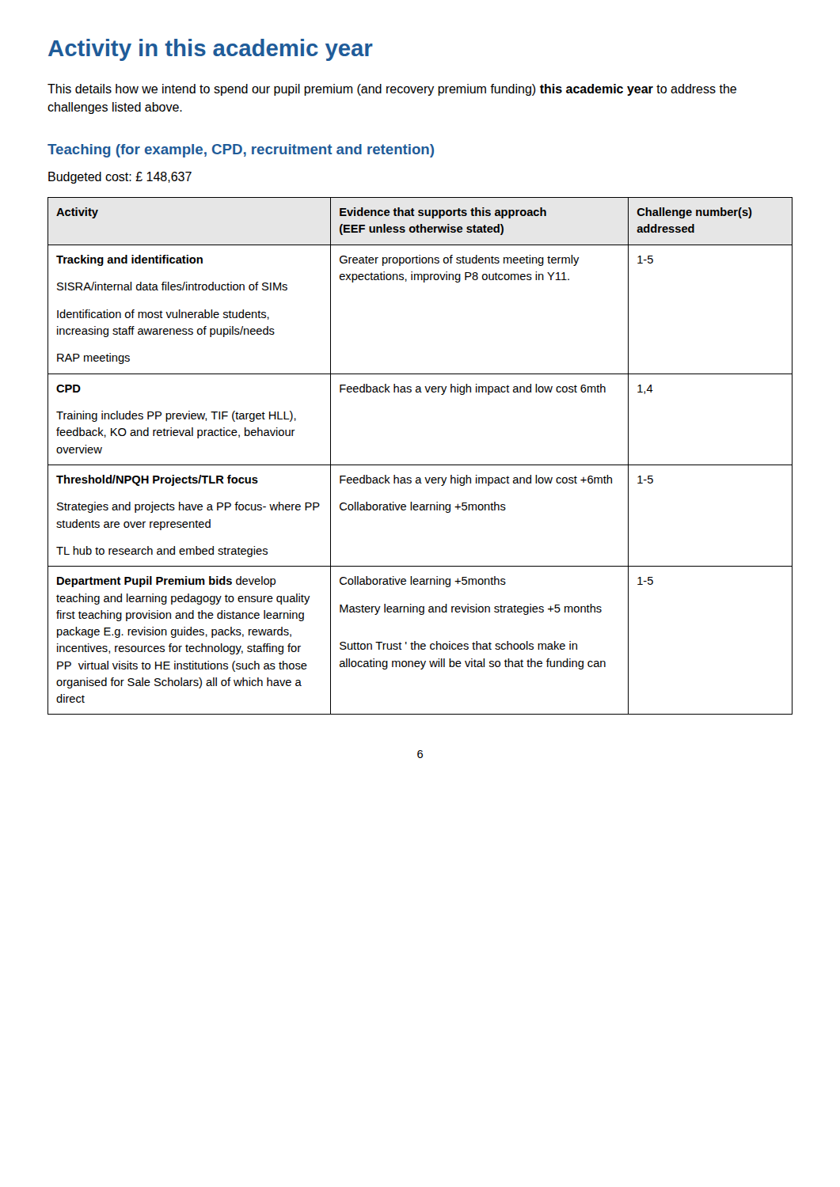Activity in this academic year
This details how we intend to spend our pupil premium (and recovery premium funding) this academic year to address the challenges listed above.
Teaching (for example, CPD, recruitment and retention)
Budgeted cost: £ 148,637
| Activity | Evidence that supports this approach (EEF unless otherwise stated) | Challenge number(s) addressed |
| --- | --- | --- |
| Tracking and identification SISRA/internal data files/introduction of SIMs Identification of most vulnerable students, increasing staff awareness of pupils/needs RAP meetings | Greater proportions of students meeting termly expectations, improving P8 outcomes in Y11. | 1-5 |
| CPD Training includes PP preview, TIF (target HLL), feedback, KO and retrieval practice, behaviour overview | Feedback has a very high impact and low cost 6mth | 1,4 |
| Threshold/NPQH Projects/TLR focus Strategies and projects have a PP focus- where PP students are over represented TL hub to research and embed strategies | Feedback has a very high impact and low cost +6mth Collaborative learning +5months | 1-5 |
| Department Pupil Premium bids develop teaching and learning pedagogy to ensure quality first teaching provision and the distance learning package E.g. revision guides, packs, rewards, incentives, resources for technology, staffing for PP virtual visits to HE institutions (such as those organised for Sale Scholars) all of which have a direct | Collaborative learning +5months Mastery learning and revision strategies +5 months Sutton Trust ' the choices that schools make in allocating money will be vital so that the funding can | 1-5 |
6